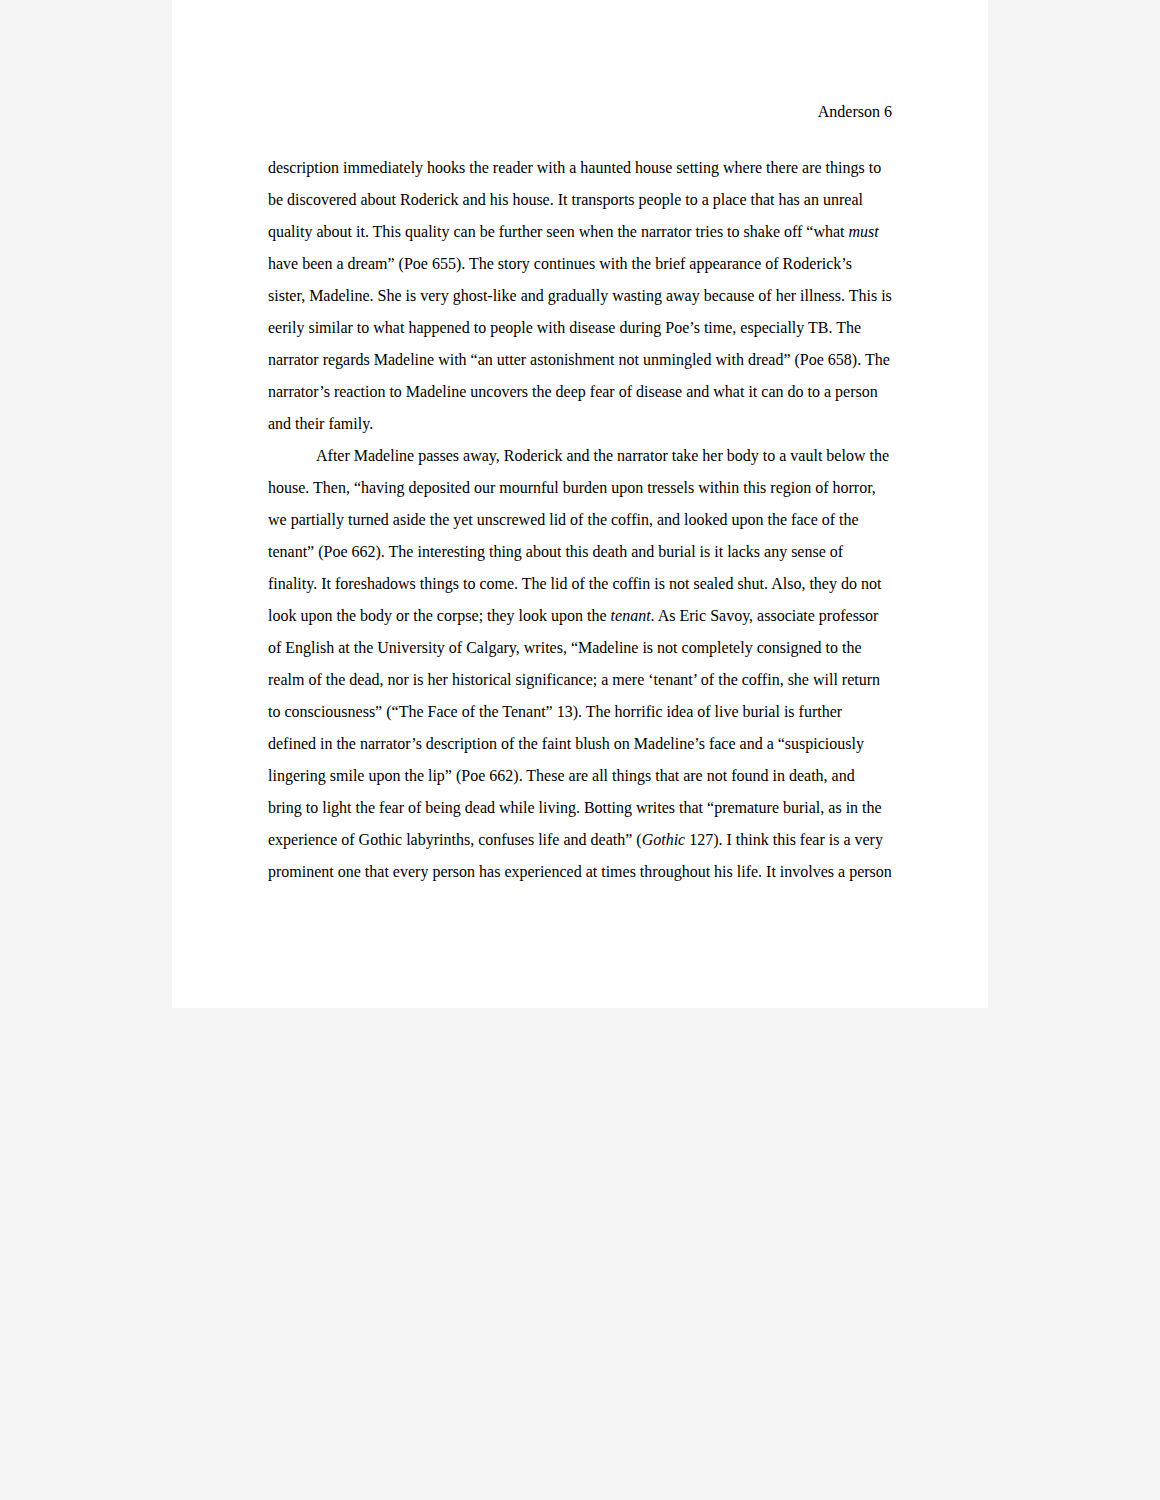Anderson 6
description immediately hooks the reader with a haunted house setting where there are things to be discovered about Roderick and his house. It transports people to a place that has an unreal quality about it. This quality can be further seen when the narrator tries to shake off “what must have been a dream” (Poe 655). The story continues with the brief appearance of Roderick’s sister, Madeline. She is very ghost-like and gradually wasting away because of her illness. This is eerily similar to what happened to people with disease during Poe’s time, especially TB. The narrator regards Madeline with “an utter astonishment not unmingled with dread” (Poe 658). The narrator’s reaction to Madeline uncovers the deep fear of disease and what it can do to a person and their family.
After Madeline passes away, Roderick and the narrator take her body to a vault below the house. Then, “having deposited our mournful burden upon tressels within this region of horror, we partially turned aside the yet unscrewed lid of the coffin, and looked upon the face of the tenant” (Poe 662). The interesting thing about this death and burial is it lacks any sense of finality. It foreshadows things to come. The lid of the coffin is not sealed shut. Also, they do not look upon the body or the corpse; they look upon the tenant. As Eric Savoy, associate professor of English at the University of Calgary, writes, “Madeline is not completely consigned to the realm of the dead, nor is her historical significance; a mere ‘tenant’ of the coffin, she will return to consciousness” (“The Face of the Tenant” 13). The horrific idea of live burial is further defined in the narrator’s description of the faint blush on Madeline’s face and a “suspiciously lingering smile upon the lip” (Poe 662). These are all things that are not found in death, and bring to light the fear of being dead while living. Botting writes that “premature burial, as in the experience of Gothic labyrinths, confuses life and death” (Gothic 127). I think this fear is a very prominent one that every person has experienced at times throughout his life. It involves a person